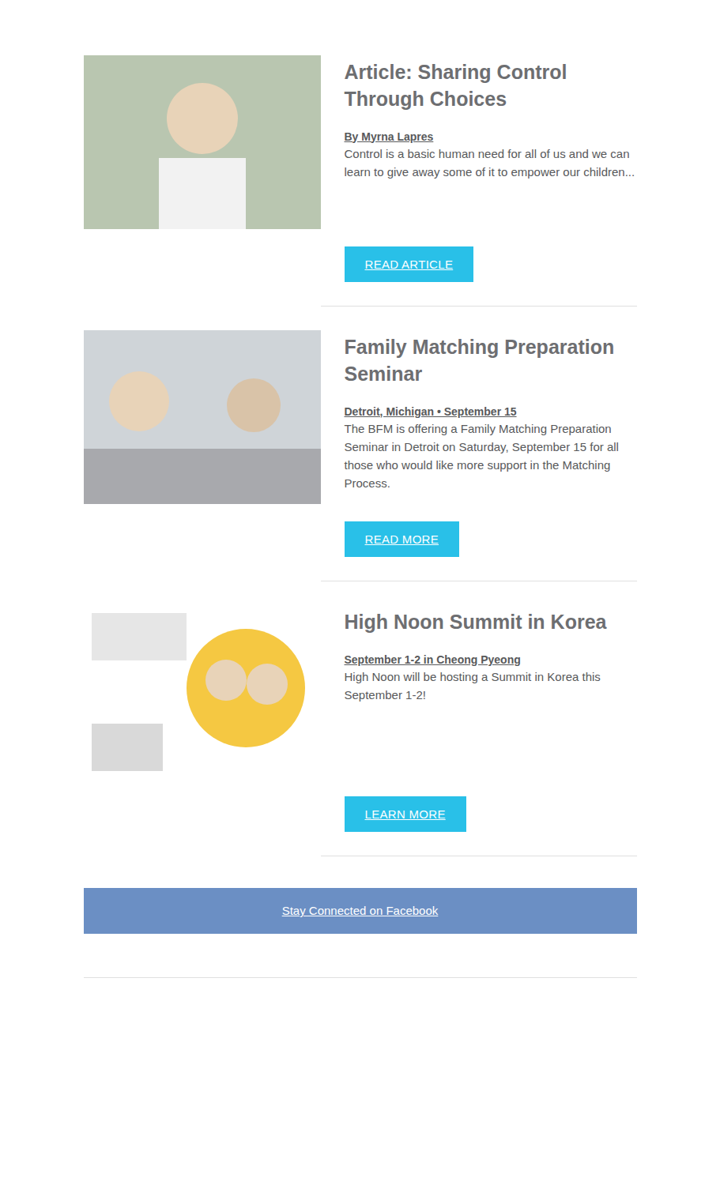Article: Sharing Control Through Choices
By Myrna Lapres
Control is a basic human need for all of us and we can learn to give away some of it to empower our children...
READ ARTICLE
Family Matching Preparation Seminar
Detroit, Michigan • September 15
The BFM is offering a Family Matching Preparation Seminar in Detroit on Saturday, September 15 for all those who would like more support in the Matching Process.
READ MORE
High Noon Summit in Korea
September 1-2 in Cheong Pyeong
High Noon will be hosting a Summit in Korea this September 1-2!
LEARN MORE
Stay Connected on Facebook